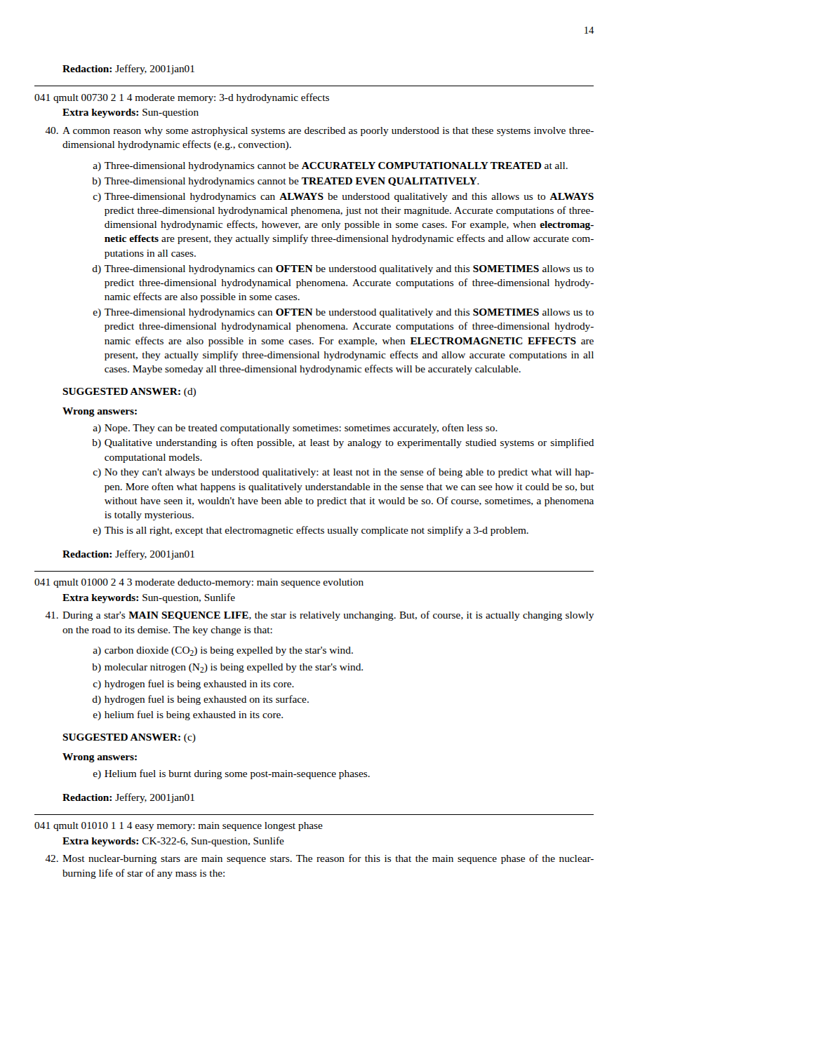14
Redaction: Jeffery, 2001jan01
041 qmult 00730 2 1 4 moderate memory: 3-d hydrodynamic effects
Extra keywords: Sun-question
40. A common reason why some astrophysical systems are described as poorly understood is that these systems involve three-dimensional hydrodynamic effects (e.g., convection).
a) Three-dimensional hydrodynamics cannot be ACCURATELY COMPUTATIONALLY TREATED at all.
b) Three-dimensional hydrodynamics cannot be TREATED EVEN QUALITATIVELY.
c) Three-dimensional hydrodynamics can ALWAYS be understood qualitatively and this allows us to ALWAYS predict three-dimensional hydrodynamical phenomena, just not their magnitude. Accurate computations of three-dimensional hydrodynamic effects, however, are only possible in some cases. For example, when electromagnetic effects are present, they actually simplify three-dimensional hydrodynamic effects and allow accurate computations in all cases.
d) Three-dimensional hydrodynamics can OFTEN be understood qualitatively and this SOMETIMES allows us to predict three-dimensional hydrodynamical phenomena. Accurate computations of three-dimensional hydrodynamic effects are also possible in some cases.
e) Three-dimensional hydrodynamics can OFTEN be understood qualitatively and this SOMETIMES allows us to predict three-dimensional hydrodynamical phenomena. Accurate computations of three-dimensional hydrodynamic effects are also possible in some cases. For example, when ELECTROMAGNETIC EFFECTS are present, they actually simplify three-dimensional hydrodynamic effects and allow accurate computations in all cases. Maybe someday all three-dimensional hydrodynamic effects will be accurately calculable.
SUGGESTED ANSWER: (d)
Wrong answers:
a) Nope. They can be treated computationally sometimes: sometimes accurately, often less so.
b) Qualitative understanding is often possible, at least by analogy to experimentally studied systems or simplified computational models.
c) No they can't always be understood qualitatively: at least not in the sense of being able to predict what will happen. More often what happens is qualitatively understandable in the sense that we can see how it could be so, but without have seen it, wouldn't have been able to predict that it would be so. Of course, sometimes, a phenomena is totally mysterious.
e) This is all right, except that electromagnetic effects usually complicate not simplify a 3-d problem.
Redaction: Jeffery, 2001jan01
041 qmult 01000 2 4 3 moderate deducto-memory: main sequence evolution
Extra keywords: Sun-question, Sunlife
41. During a star's MAIN SEQUENCE LIFE, the star is relatively unchanging. But, of course, it is actually changing slowly on the road to its demise. The key change is that:
a) carbon dioxide (CO2) is being expelled by the star's wind.
b) molecular nitrogen (N2) is being expelled by the star's wind.
c) hydrogen fuel is being exhausted in its core.
d) hydrogen fuel is being exhausted on its surface.
e) helium fuel is being exhausted in its core.
SUGGESTED ANSWER: (c)
Wrong answers:
e) Helium fuel is burnt during some post-main-sequence phases.
Redaction: Jeffery, 2001jan01
041 qmult 01010 1 1 4 easy memory: main sequence longest phase
Extra keywords: CK-322-6, Sun-question, Sunlife
42. Most nuclear-burning stars are main sequence stars. The reason for this is that the main sequence phase of the nuclear-burning life of star of any mass is the: